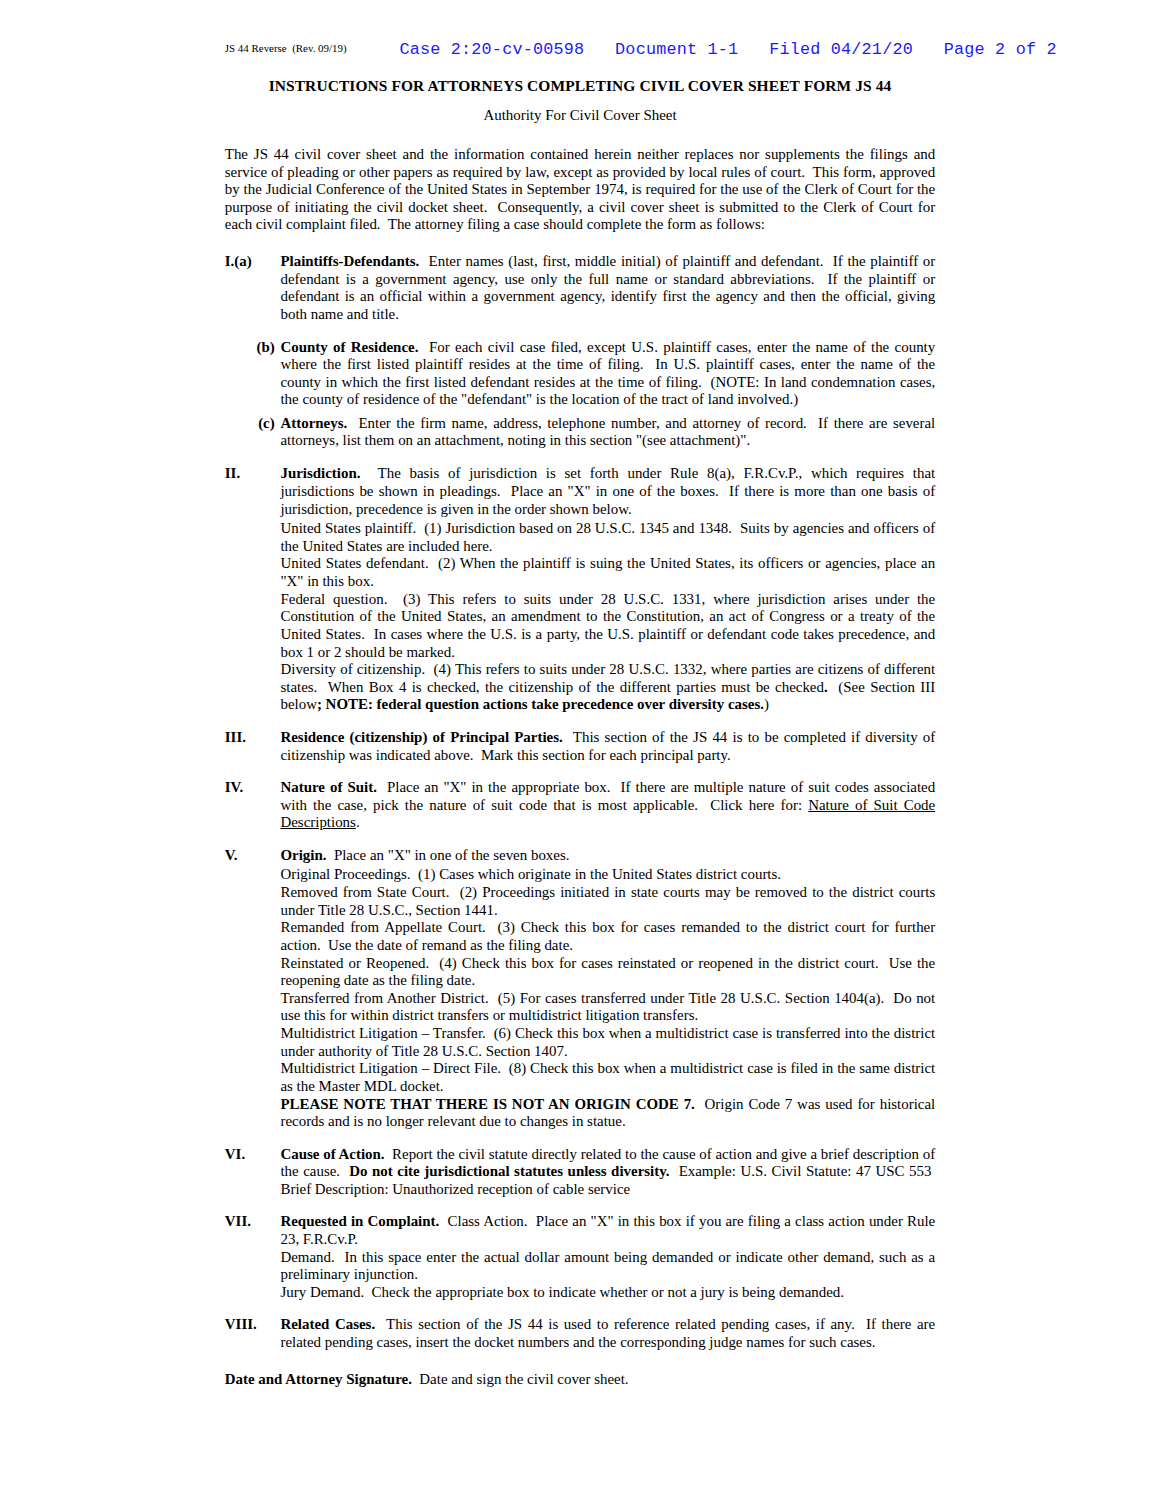JS 44 Reverse (Rev. 09/19)
Case 2:20-cv-00598 Document 1-1 Filed 04/21/20 Page 2 of 2
INSTRUCTIONS FOR ATTORNEYS COMPLETING CIVIL COVER SHEET FORM JS 44
Authority For Civil Cover Sheet
The JS 44 civil cover sheet and the information contained herein neither replaces nor supplements the filings and service of pleading or other papers as required by law, except as provided by local rules of court. This form, approved by the Judicial Conference of the United States in September 1974, is required for the use of the Clerk of Court for the purpose of initiating the civil docket sheet. Consequently, a civil cover sheet is submitted to the Clerk of Court for each civil complaint filed. The attorney filing a case should complete the form as follows:
I.(a)
Plaintiffs-Defendants. Enter names (last, first, middle initial) of plaintiff and defendant. If the plaintiff or defendant is a government agency, use only the full name or standard abbreviations. If the plaintiff or defendant is an official within a government agency, identify first the agency and then the official, giving both name and title.
(b)
County of Residence. For each civil case filed, except U.S. plaintiff cases, enter the name of the county where the first listed plaintiff resides at the time of filing. In U.S. plaintiff cases, enter the name of the county in which the first listed defendant resides at the time of filing. (NOTE: In land condemnation cases, the county of residence of the "defendant" is the location of the tract of land involved.)
(c)
Attorneys. Enter the firm name, address, telephone number, and attorney of record. If there are several attorneys, list them on an attachment, noting in this section "(see attachment)".
II.
Jurisdiction. The basis of jurisdiction is set forth under Rule 8(a), F.R.Cv.P., which requires that jurisdictions be shown in pleadings. Place an "X" in one of the boxes. If there is more than one basis of jurisdiction, precedence is given in the order shown below. United States plaintiff. (1) Jurisdiction based on 28 U.S.C. 1345 and 1348. Suits by agencies and officers of the United States are included here. United States defendant. (2) When the plaintiff is suing the United States, its officers or agencies, place an "X" in this box. Federal question. (3) This refers to suits under 28 U.S.C. 1331, where jurisdiction arises under the Constitution of the United States, an amendment to the Constitution, an act of Congress or a treaty of the United States. In cases where the U.S. is a party, the U.S. plaintiff or defendant code takes precedence, and box 1 or 2 should be marked. Diversity of citizenship. (4) This refers to suits under 28 U.S.C. 1332, where parties are citizens of different states. When Box 4 is checked, the citizenship of the different parties must be checked. (See Section III below; NOTE: federal question actions take precedence over diversity cases.)
III.
Residence (citizenship) of Principal Parties. This section of the JS 44 is to be completed if diversity of citizenship was indicated above. Mark this section for each principal party.
IV.
Nature of Suit. Place an "X" in the appropriate box. If there are multiple nature of suit codes associated with the case, pick the nature of suit code that is most applicable. Click here for: Nature of Suit Code Descriptions.
V.
Origin. Place an "X" in one of the seven boxes. Original Proceedings. (1) Cases which originate in the United States district courts. Removed from State Court. (2) Proceedings initiated in state courts may be removed to the district courts under Title 28 U.S.C., Section 1441. Remanded from Appellate Court. (3) Check this box for cases remanded to the district court for further action. Use the date of remand as the filing date. Reinstated or Reopened. (4) Check this box for cases reinstated or reopened in the district court. Use the reopening date as the filing date. Transferred from Another District. (5) For cases transferred under Title 28 U.S.C. Section 1404(a). Do not use this for within district transfers or multidistrict litigation transfers. Multidistrict Litigation – Transfer. (6) Check this box when a multidistrict case is transferred into the district under authority of Title 28 U.S.C. Section 1407. Multidistrict Litigation – Direct File. (8) Check this box when a multidistrict case is filed in the same district as the Master MDL docket. PLEASE NOTE THAT THERE IS NOT AN ORIGIN CODE 7. Origin Code 7 was used for historical records and is no longer relevant due to changes in statue.
VI.
Cause of Action. Report the civil statute directly related to the cause of action and give a brief description of the cause. Do not cite jurisdictional statutes unless diversity. Example: U.S. Civil Statute: 47 USC 553 Brief Description: Unauthorized reception of cable service
VII.
Requested in Complaint. Class Action. Place an "X" in this box if you are filing a class action under Rule 23, F.R.Cv.P. Demand. In this space enter the actual dollar amount being demanded or indicate other demand, such as a preliminary injunction. Jury Demand. Check the appropriate box to indicate whether or not a jury is being demanded.
VIII.
Related Cases. This section of the JS 44 is used to reference related pending cases, if any. If there are related pending cases, insert the docket numbers and the corresponding judge names for such cases.
Date and Attorney Signature. Date and sign the civil cover sheet.